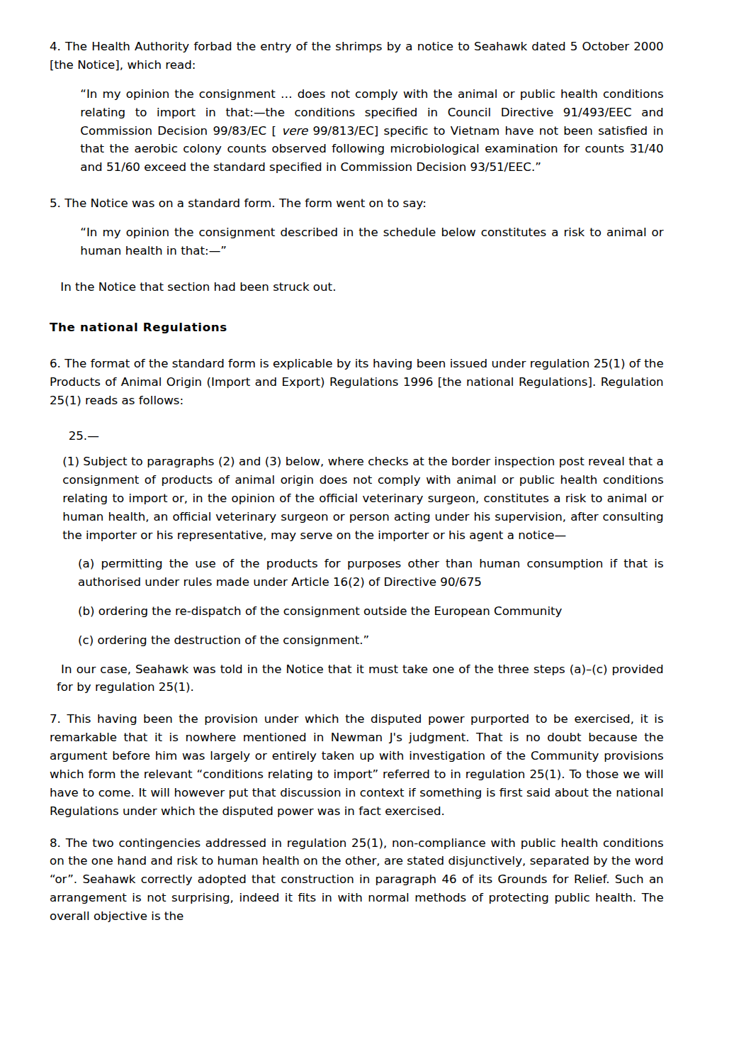4. The Health Authority forbad the entry of the shrimps by a notice to Seahawk dated 5 October 2000 [the Notice], which read:
“In my opinion the consignment … does not comply with the animal or public health conditions relating to import in that:—the conditions specified in Council Directive 91/493/EEC and Commission Decision 99/83/EC [ vere 99/813/EC] specific to Vietnam have not been satisfied in that the aerobic colony counts observed following microbiological examination for counts 31/40 and 51/60 exceed the standard specified in Commission Decision 93/51/EEC.”
5. The Notice was on a standard form. The form went on to say:
“In my opinion the consignment described in the schedule below constitutes a risk to animal or human health in that:—”
In the Notice that section had been struck out.
The national Regulations
6. The format of the standard form is explicable by its having been issued under regulation 25(1) of the Products of Animal Origin (Import and Export) Regulations 1996 [the national Regulations]. Regulation 25(1) reads as follows:
25.—
(1) Subject to paragraphs (2) and (3) below, where checks at the border inspection post reveal that a consignment of products of animal origin does not comply with animal or public health conditions relating to import or, in the opinion of the official veterinary surgeon, constitutes a risk to animal or human health, an official veterinary surgeon or person acting under his supervision, after consulting the importer or his representative, may serve on the importer or his agent a notice—
(a) permitting the use of the products for purposes other than human consumption if that is authorised under rules made under Article 16(2) of Directive 90/675
(b) ordering the re-dispatch of the consignment outside the European Community
(c) ordering the destruction of the consignment.”
In our case, Seahawk was told in the Notice that it must take one of the three steps (a)–(c) provided for by regulation 25(1).
7. This having been the provision under which the disputed power purported to be exercised, it is remarkable that it is nowhere mentioned in Newman J's judgment. That is no doubt because the argument before him was largely or entirely taken up with investigation of the Community provisions which form the relevant “conditions relating to import” referred to in regulation 25(1). To those we will have to come. It will however put that discussion in context if something is first said about the national Regulations under which the disputed power was in fact exercised.
8. The two contingencies addressed in regulation 25(1), non-compliance with public health conditions on the one hand and risk to human health on the other, are stated disjunctively, separated by the word “or”. Seahawk correctly adopted that construction in paragraph 46 of its Grounds for Relief. Such an arrangement is not surprising, indeed it fits in with normal methods of protecting public health. The overall objective is the